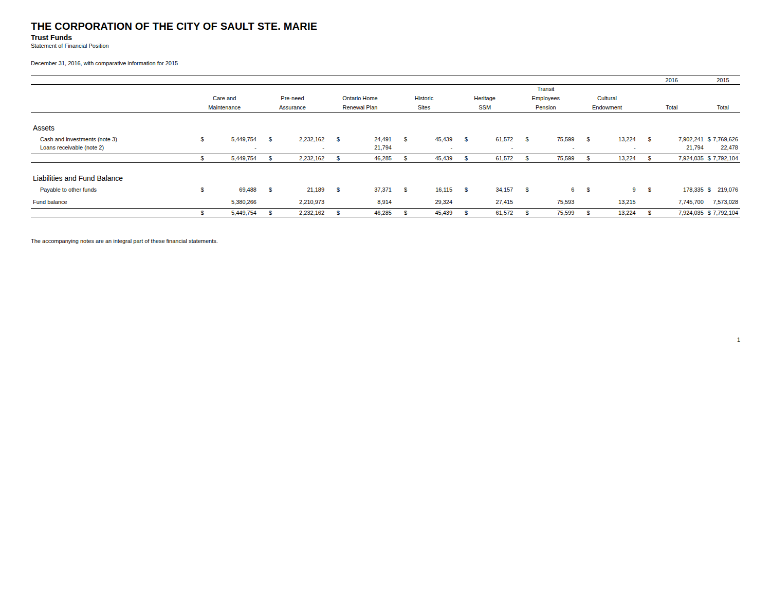THE CORPORATION OF THE CITY OF SAULT STE. MARIE
Trust Funds
Statement of Financial Position
December 31, 2016, with comparative information for 2015
| | | | | | | | | 2016 | 2015 |
| | | | | | | Transit | | | |
| | Care and | Pre-need | Ontario Home | Historic | Heritage | Employees | Cultural | | |
| | Maintenance | Assurance | Renewal Plan | Sites | SSM | Pension | Endowment | Total | Total |
| Assets | |
| Cash and investments (note 3) | $ | 5,449,754 | $ | 2,232,162 | $ | 24,491 | $ | 45,439 | $ | 61,572 | $ | 75,599 | $ | 13,224 | $ | 7,902,241 | $ | 7,769,626 |
| Loans receivable (note 2) | | - | | - | | 21,794 | | - | | - | | - | | - | | 21,794 | | 22,478 |
| | $ | 5,449,754 | $ | 2,232,162 | $ | 46,285 | $ | 45,439 | $ | 61,572 | $ | 75,599 | $ | 13,224 | $ | 7,924,035 | $ | 7,792,104 |
| Liabilities and Fund Balance | |
| Payable to other funds | $ | 69,488 | $ | 21,189 | $ | 37,371 | $ | 16,115 | $ | 34,157 | $ | 6 | $ | 9 | $ | 178,335 | $ | 219,076 |
| Fund balance | | 5,380,266 | | 2,210,973 | | 8,914 | | 29,324 | | 27,415 | | 75,593 | | 13,215 | | 7,745,700 | | 7,573,028 |
| | $ | 5,449,754 | $ | 2,232,162 | $ | 46,285 | $ | 45,439 | $ | 61,572 | $ | 75,599 | $ | 13,224 | $ | 7,924,035 | $ | 7,792,104 |
The accompanying notes are an integral part of these financial statements.
1